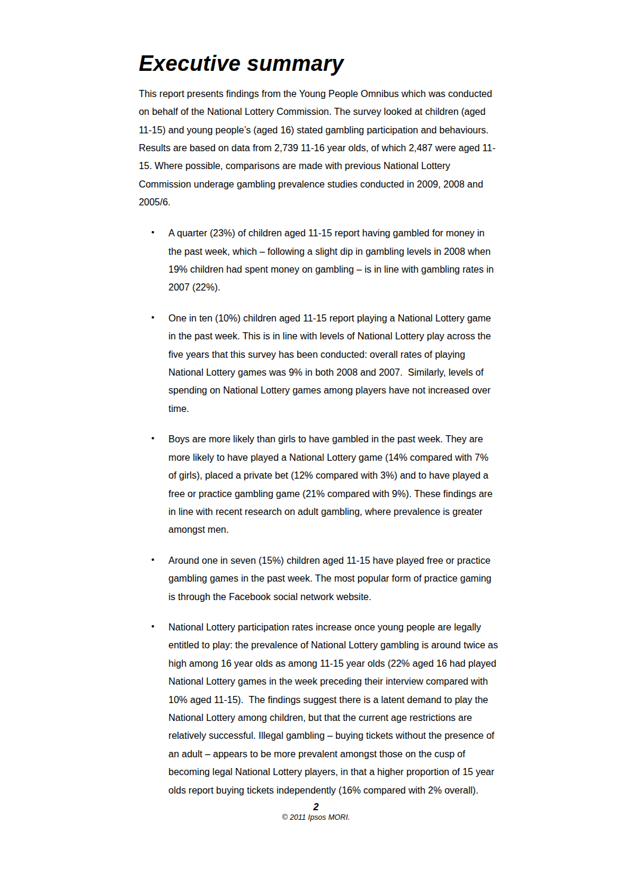Executive summary
This report presents findings from the Young People Omnibus which was conducted on behalf of the National Lottery Commission. The survey looked at children (aged 11-15) and young people’s (aged 16) stated gambling participation and behaviours. Results are based on data from 2,739 11-16 year olds, of which 2,487 were aged 11-15. Where possible, comparisons are made with previous National Lottery Commission underage gambling prevalence studies conducted in 2009, 2008 and 2005/6.
A quarter (23%) of children aged 11-15 report having gambled for money in the past week, which – following a slight dip in gambling levels in 2008 when 19% children had spent money on gambling – is in line with gambling rates in 2007 (22%).
One in ten (10%) children aged 11-15 report playing a National Lottery game in the past week. This is in line with levels of National Lottery play across the five years that this survey has been conducted: overall rates of playing National Lottery games was 9% in both 2008 and 2007. Similarly, levels of spending on National Lottery games among players have not increased over time.
Boys are more likely than girls to have gambled in the past week. They are more likely to have played a National Lottery game (14% compared with 7% of girls), placed a private bet (12% compared with 3%) and to have played a free or practice gambling game (21% compared with 9%). These findings are in line with recent research on adult gambling, where prevalence is greater amongst men.
Around one in seven (15%) children aged 11-15 have played free or practice gambling games in the past week. The most popular form of practice gaming is through the Facebook social network website.
National Lottery participation rates increase once young people are legally entitled to play: the prevalence of National Lottery gambling is around twice as high among 16 year olds as among 11-15 year olds (22% aged 16 had played National Lottery games in the week preceding their interview compared with 10% aged 11-15). The findings suggest there is a latent demand to play the National Lottery among children, but that the current age restrictions are relatively successful. Illegal gambling – buying tickets without the presence of an adult – appears to be more prevalent amongst those on the cusp of becoming legal National Lottery players, in that a higher proportion of 15 year olds report buying tickets independently (16% compared with 2% overall).
2
© 2011 Ipsos MORI.